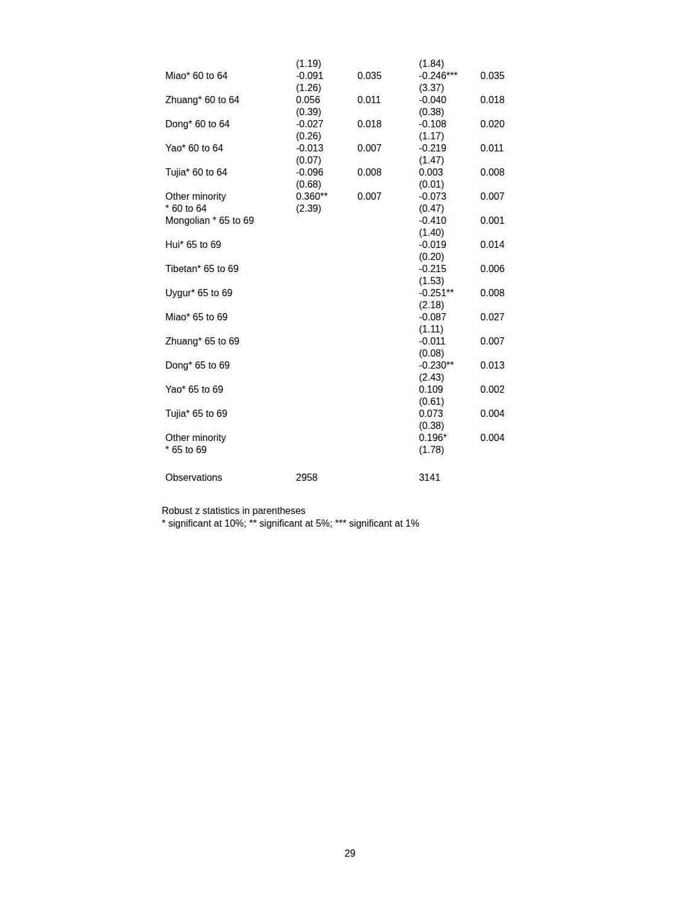| | (1.19) | | (1.84) | |
| Miao* 60 to 64 | -0.091 | 0.035 | -0.246*** | 0.035 |
| | (1.26) | | (3.37) | |
| Zhuang* 60 to 64 | 0.056 | 0.011 | -0.040 | 0.018 |
| | (0.39) | | (0.38) | |
| Dong* 60 to 64 | -0.027 | 0.018 | -0.108 | 0.020 |
| | (0.26) | | (1.17) | |
| Yao* 60 to 64 | -0.013 | 0.007 | -0.219 | 0.011 |
| | (0.07) | | (1.47) | |
| Tujia* 60 to 64 | -0.096 | 0.008 | 0.003 | 0.008 |
| | (0.68) | | (0.01) | |
| Other minority | 0.360** | 0.007 | -0.073 | 0.007 |
| * 60 to 64 | (2.39) | | (0.47) | |
| Mongolian * 65 to 69 | | | -0.410 | 0.001 |
| | | | (1.40) | |
| Hui* 65 to 69 | | | -0.019 | 0.014 |
| | | | (0.20) | |
| Tibetan* 65 to 69 | | | -0.215 | 0.006 |
| | | | (1.53) | |
| Uygur* 65 to 69 | | | -0.251** | 0.008 |
| | | | (2.18) | |
| Miao* 65 to 69 | | | -0.087 | 0.027 |
| | | | (1.11) | |
| Zhuang* 65 to 69 | | | -0.011 | 0.007 |
| | | | (0.08) | |
| Dong* 65 to 69 | | | -0.230** | 0.013 |
| | | | (2.43) | |
| Yao* 65 to 69 | | | 0.109 | 0.002 |
| | | | (0.61) | |
| Tujia* 65 to 69 | | | 0.073 | 0.004 |
| | | | (0.38) | |
| Other minority | | | 0.196* | 0.004 |
| * 65 to 69 | | | (1.78) | |
| Observations | 2958 | | 3141 | |
Robust z statistics in parentheses
* significant at 10%; ** significant at 5%; *** significant at 1%
29